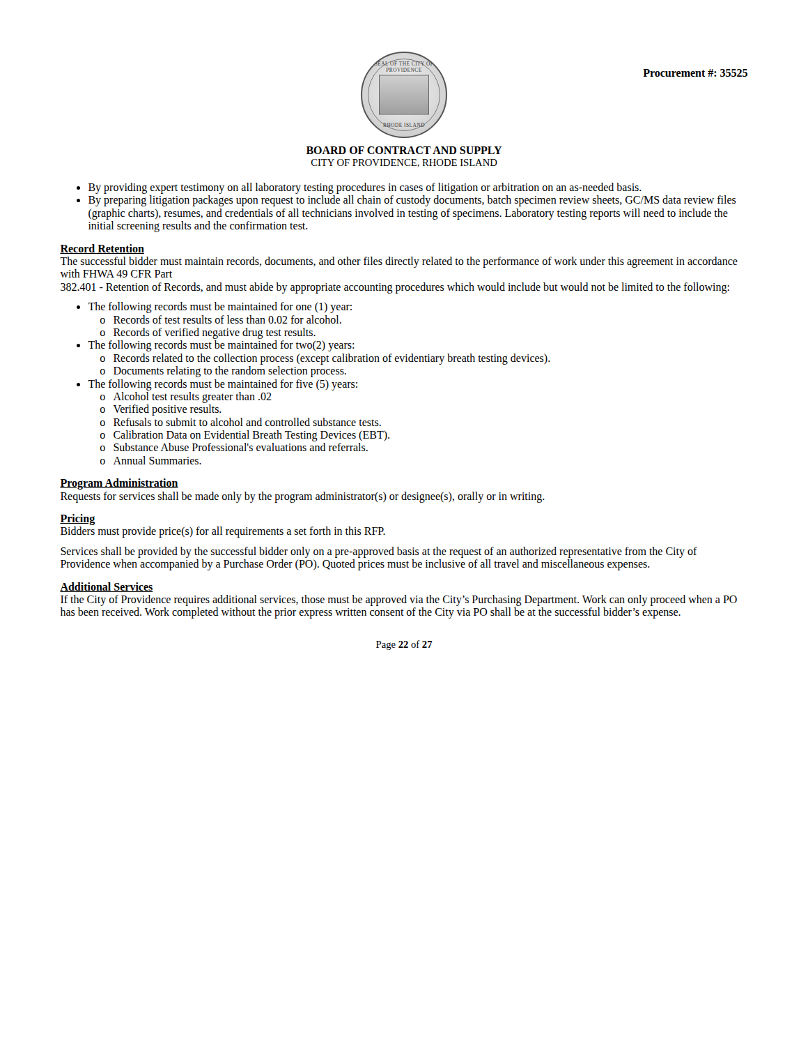Procurement #: 35525
SEAL OF THE CITY OF PROVIDENCE
RHODE ISLAND
BOARD OF CONTRACT AND SUPPLY
CITY OF PROVIDENCE, RHODE ISLAND
By providing expert testimony on all laboratory testing procedures in cases of litigation or arbitration on an as-needed basis.
By preparing litigation packages upon request to include all chain of custody documents, batch specimen review sheets, GC/MS data review files (graphic charts), resumes, and credentials of all technicians involved in testing of specimens. Laboratory testing reports will need to include the initial screening results and the confirmation test.
Record Retention
The successful bidder must maintain records, documents, and other files directly related to the performance of work under this agreement in accordance with FHWA 49 CFR Part
382.401 - Retention of Records, and must abide by appropriate accounting procedures which would include but would not be limited to the following:
The following records must be maintained for one (1) year:
Records of test results of less than 0.02 for alcohol.
Records of verified negative drug test results.
The following records must be maintained for two(2) years:
Records related to the collection process (except calibration of evidentiary breath testing devices).
Documents relating to the random selection process.
The following records must be maintained for five (5) years:
Alcohol test results greater than .02
Verified positive results.
Refusals to submit to alcohol and controlled substance tests.
Calibration Data on Evidential Breath Testing Devices (EBT).
Substance Abuse Professional's evaluations and referrals.
Annual Summaries.
Program Administration
Requests for services shall be made only by the program administrator(s) or designee(s), orally or in writing.
Pricing
Bidders must provide price(s) for all requirements a set forth in this RFP.
Services shall be provided by the successful bidder only on a pre-approved basis at the request of an authorized representative from the City of Providence when accompanied by a Purchase Order (PO). Quoted prices must be inclusive of all travel and miscellaneous expenses.
Additional Services
If the City of Providence requires additional services, those must be approved via the City’s Purchasing Department. Work can only proceed when a PO has been received. Work completed without the prior express written consent of the City via PO shall be at the successful bidder’s expense.
Page 22 of 27